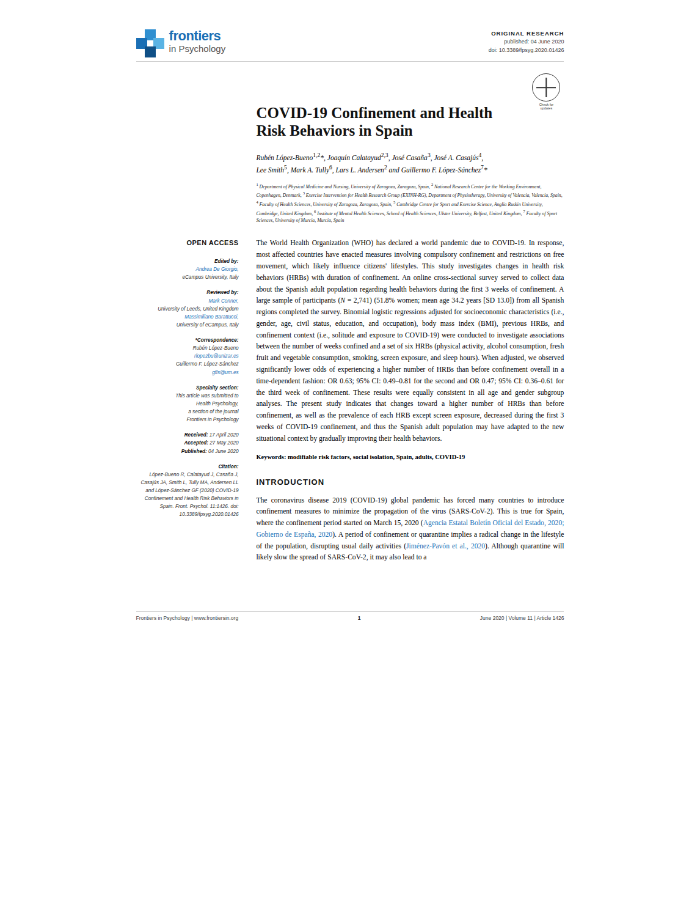frontiers
in Psychology
ORIGINAL RESEARCH
published: 04 June 2020
doi: 10.3389/fpsyg.2020.01426
Check for
updates
COVID-19 Confinement and Health
Risk Behaviors in Spain
Rubén López-Bueno1,2*, Joaquín Calatayud2,3, José Casaña3, José A. Casajús4,
Lee Smith5, Mark A. Tully6, Lars L. Andersen2 and Guillermo F. López-Sánchez7*
1 Department of Physical Medicine and Nursing, University of Zaragoza, Zaragoza, Spain, 2 National Research Centre for the Working Environment, Copenhagen, Denmark, 3 Exercise Intervention for Health Research Group (EXINH-RG), Department of Physiotherapy, University of Valencia, Valencia, Spain, 4 Faculty of Health Sciences, University of Zaragoza, Zaragoza, Spain, 5 Cambridge Centre for Sport and Exercise Science, Anglia Ruskin University, Cambridge, United Kingdom, 6 Institute of Mental Health Sciences, School of Health Sciences, Ulster University, Belfast, United Kingdom, 7 Faculty of Sport Sciences, University of Murcia, Murcia, Spain
OPEN ACCESS
Edited by:
Andrea De Giorgio,
eCampus University, Italy
Reviewed by:
Mark Conner,
University of Leeds, United Kingdom
Massimiliano Barattucci,
University of eCampus, Italy
*Correspondence:
Rubén López-Bueno
rlopezbu@unizar.es
Guillermo F. López-Sánchez
gfls@um.es
Specialty section:
This article was submitted to
Health Psychology,
a section of the journal
Frontiers in Psychology
Received: 17 April 2020
Accepted: 27 May 2020
Published: 04 June 2020
Citation:
López-Bueno R, Calatayud J, Casaña J, Casajús JA, Smith L, Tully MA, Andersen LL and López-Sánchez GF (2020) COVID-19 Confinement and Health Risk Behaviors in Spain. Front. Psychol. 11:1426. doi: 10.3389/fpsyg.2020.01426
The World Health Organization (WHO) has declared a world pandemic due to COVID-19. In response, most affected countries have enacted measures involving compulsory confinement and restrictions on free movement, which likely influence citizens' lifestyles. This study investigates changes in health risk behaviors (HRBs) with duration of confinement. An online cross-sectional survey served to collect data about the Spanish adult population regarding health behaviors during the first 3 weeks of confinement. A large sample of participants (N = 2,741) (51.8% women; mean age 34.2 years [SD 13.0]) from all Spanish regions completed the survey. Binomial logistic regressions adjusted for socioeconomic characteristics (i.e., gender, age, civil status, education, and occupation), body mass index (BMI), previous HRBs, and confinement context (i.e., solitude and exposure to COVID-19) were conducted to investigate associations between the number of weeks confined and a set of six HRBs (physical activity, alcohol consumption, fresh fruit and vegetable consumption, smoking, screen exposure, and sleep hours). When adjusted, we observed significantly lower odds of experiencing a higher number of HRBs than before confinement overall in a time-dependent fashion: OR 0.63; 95% CI: 0.49–0.81 for the second and OR 0.47; 95% CI: 0.36–0.61 for the third week of confinement. These results were equally consistent in all age and gender subgroup analyses. The present study indicates that changes toward a higher number of HRBs than before confinement, as well as the prevalence of each HRB except screen exposure, decreased during the first 3 weeks of COVID-19 confinement, and thus the Spanish adult population may have adapted to the new situational context by gradually improving their health behaviors.
Keywords: modifiable risk factors, social isolation, Spain, adults, COVID-19
INTRODUCTION
The coronavirus disease 2019 (COVID-19) global pandemic has forced many countries to introduce confinement measures to minimize the propagation of the virus (SARS-CoV-2). This is true for Spain, where the confinement period started on March 15, 2020 (Agencia Estatal Boletín Oficial del Estado, 2020; Gobierno de España, 2020). A period of confinement or quarantine implies a radical change in the lifestyle of the population, disrupting usual daily activities (Jiménez-Pavón et al., 2020). Although quarantine will likely slow the spread of SARS-CoV-2, it may also lead to a
Frontiers in Psychology | www.frontiersin.org
1
June 2020 | Volume 11 | Article 1426